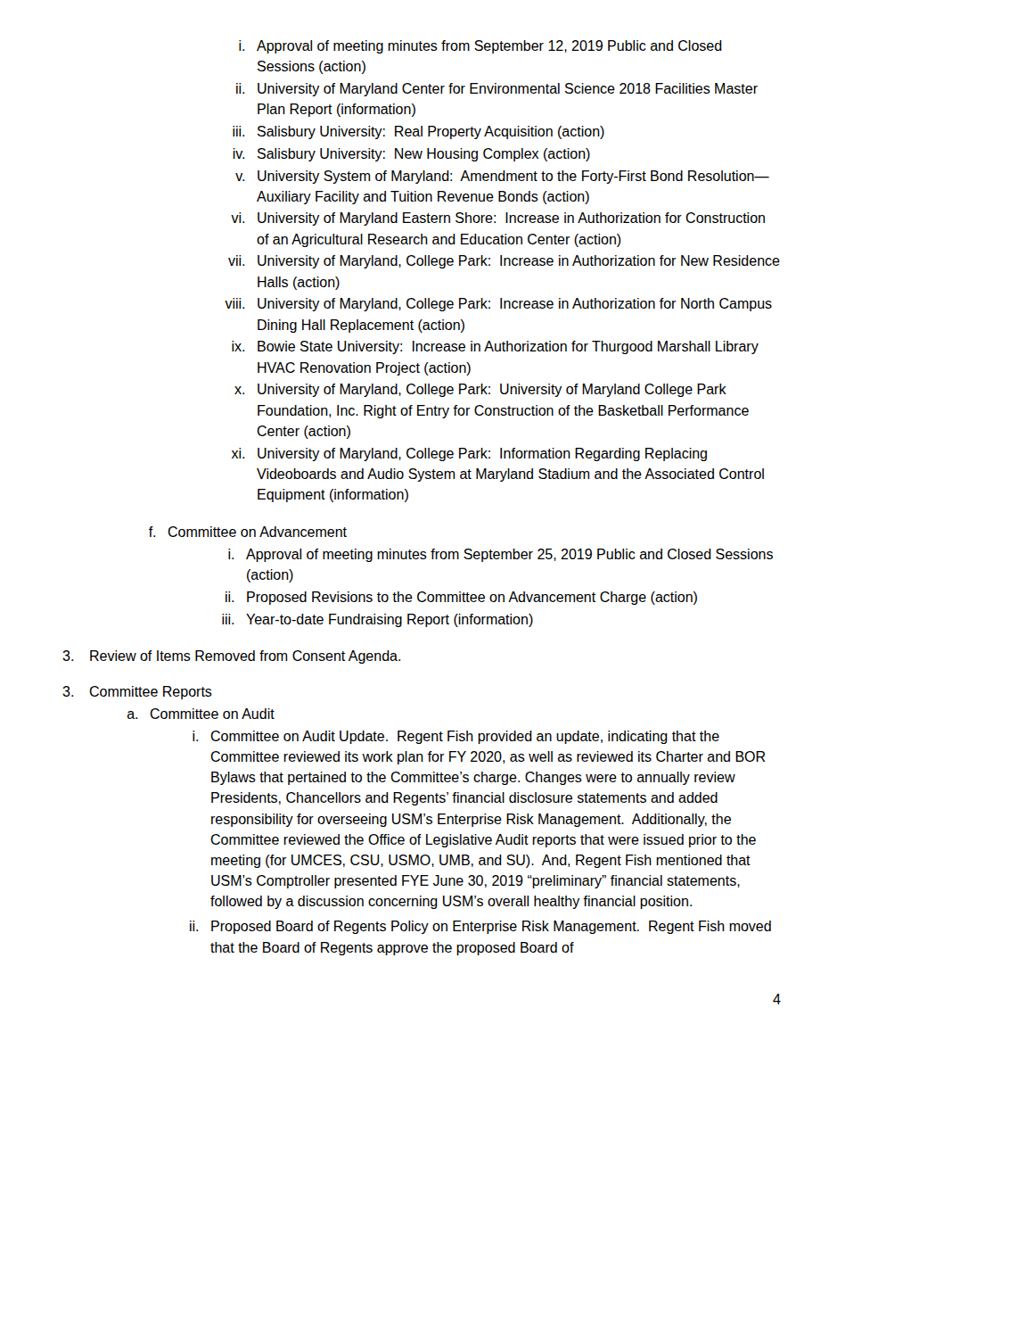Approval of meeting minutes from September 12, 2019 Public and Closed Sessions (action)
University of Maryland Center for Environmental Science 2018 Facilities Master Plan Report (information)
Salisbury University: Real Property Acquisition (action)
Salisbury University: New Housing Complex (action)
University System of Maryland: Amendment to the Forty-First Bond Resolution—Auxiliary Facility and Tuition Revenue Bonds (action)
University of Maryland Eastern Shore: Increase in Authorization for Construction of an Agricultural Research and Education Center (action)
University of Maryland, College Park: Increase in Authorization for New Residence Halls (action)
University of Maryland, College Park: Increase in Authorization for North Campus Dining Hall Replacement (action)
Bowie State University: Increase in Authorization for Thurgood Marshall Library HVAC Renovation Project (action)
University of Maryland, College Park: University of Maryland College Park Foundation, Inc. Right of Entry for Construction of the Basketball Performance Center (action)
University of Maryland, College Park: Information Regarding Replacing Videoboards and Audio System at Maryland Stadium and the Associated Control Equipment (information)
Committee on Advancement
Approval of meeting minutes from September 25, 2019 Public and Closed Sessions (action)
Proposed Revisions to the Committee on Advancement Charge (action)
Year-to-date Fundraising Report (information)
3. Review of Items Removed from Consent Agenda.
3. Committee Reports
Committee on Audit
Committee on Audit Update. Regent Fish provided an update, indicating that the Committee reviewed its work plan for FY 2020, as well as reviewed its Charter and BOR Bylaws that pertained to the Committee’s charge. Changes were to annually review Presidents, Chancellors and Regents’ financial disclosure statements and added responsibility for overseeing USM’s Enterprise Risk Management. Additionally, the Committee reviewed the Office of Legislative Audit reports that were issued prior to the meeting (for UMCES, CSU, USMO, UMB, and SU). And, Regent Fish mentioned that USM’s Comptroller presented FYE June 30, 2019 “preliminary” financial statements, followed by a discussion concerning USM’s overall healthy financial position.
Proposed Board of Regents Policy on Enterprise Risk Management. Regent Fish moved that the Board of Regents approve the proposed Board of
4